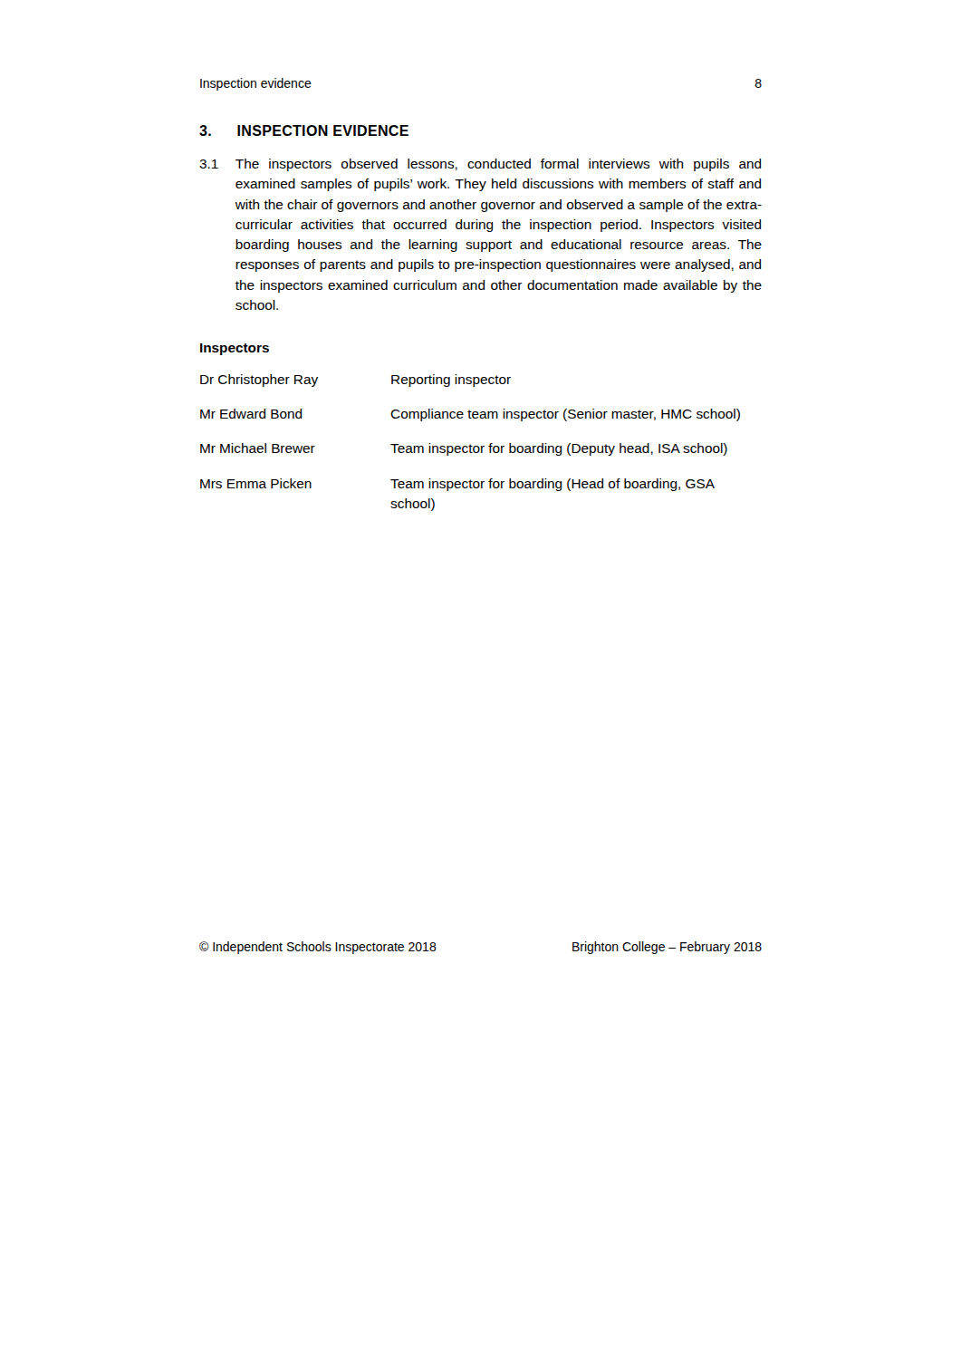Inspection evidence
8
3. INSPECTION EVIDENCE
3.1
The inspectors observed lessons, conducted formal interviews with pupils and examined samples of pupils’ work. They held discussions with members of staff and with the chair of governors and another governor and observed a sample of the extra-curricular activities that occurred during the inspection period. Inspectors visited boarding houses and the learning support and educational resource areas. The responses of parents and pupils to pre-inspection questionnaires were analysed, and the inspectors examined curriculum and other documentation made available by the school.
Inspectors
| Dr Christopher Ray | Reporting inspector |
| Mr Edward Bond | Compliance team inspector (Senior master, HMC school) |
| Mr Michael Brewer | Team inspector for boarding (Deputy head, ISA school) |
| Mrs Emma Picken | Team inspector for boarding (Head of boarding, GSA school) |
© Independent Schools Inspectorate 2018
Brighton College – February 2018